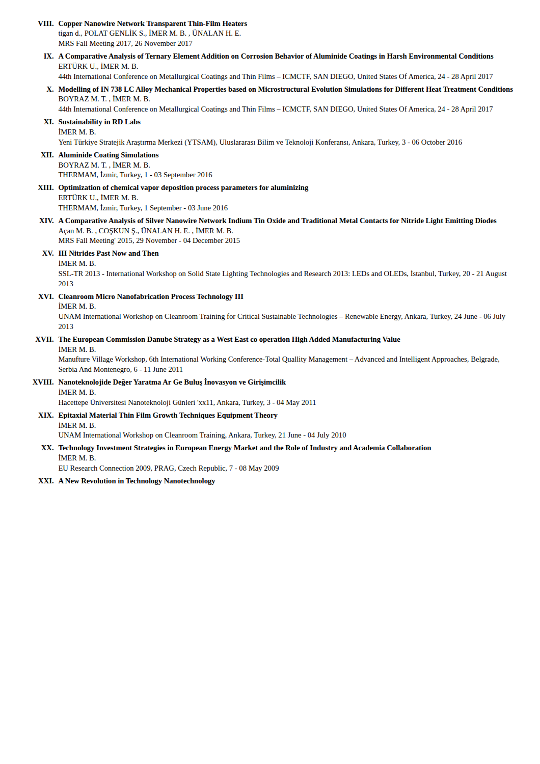VIII.
Copper Nanowire Network Transparent Thin-Film Heaters
tigan d., POLAT GENLİK S., İMER M. B. , ÜNALAN H. E.
MRS Fall Meeting 2017, 26 November 2017
IX.
A Comparative Analysis of Ternary Element Addition on Corrosion Behavior of Aluminide Coatings in Harsh Environmental Conditions
ERTÜRK U., İMER M. B.
44th International Conference on Metallurgical Coatings and Thin Films – ICMCTF, SAN DIEGO, United States Of America, 24 - 28 April 2017
X.
Modelling of IN 738 LC Alloy Mechanical Properties based on Microstructural Evolution Simulations for Different Heat Treatment Conditions
BOYRAZ M. T. , İMER M. B.
44th International Conference on Metallurgical Coatings and Thin Films – ICMCTF, SAN DIEGO, United States Of America, 24 - 28 April 2017
XI.
Sustainability in RD Labs
İMER M. B.
Yeni Türkiye Stratejik Araştırma Merkezi (YTSAM), Uluslararası Bilim ve Teknoloji Konferansı, Ankara, Turkey, 3 - 06 October 2016
XII.
Aluminide Coating Simulations
BOYRAZ M. T. , İMER M. B.
THERMAM, İzmir, Turkey, 1 - 03 September 2016
XIII.
Optimization of chemical vapor deposition process parameters for aluminizing
ERTÜRK U., İMER M. B.
THERMAM, İzmir, Turkey, 1 September - 03 June 2016
XIV.
A Comparative Analysis of Silver Nanowire Network Indium Tin Oxide and Traditional Metal Contacts for Nitride Light Emitting Diodes
Açan M. B. , COŞKUN Ş., ÜNALAN H. E. , İMER M. B.
MRS Fall Meeting' 2015, 29 November - 04 December 2015
XV.
III Nitrides Past Now and Then
İMER M. B.
SSL-TR 2013 - International Workshop on Solid State Lighting Technologies and Research 2013: LEDs and OLEDs, İstanbul, Turkey, 20 - 21 August 2013
XVI.
Cleanroom Micro Nanofabrication Process Technology III
İMER M. B.
UNAM International Workshop on Cleanroom Training for Critical Sustainable Technologies – Renewable Energy, Ankara, Turkey, 24 June - 06 July 2013
XVII.
The European Commission Danube Strategy as a West East co operation High Added Manufacturing Value
İMER M. B.
Manufture Village Workshop, 6th International Working Conference-Total Quallity Management – Advanced and Intelligent Approaches, Belgrade, Serbia And Montenegro, 6 - 11 June 2011
XVIII.
Nanoteknolojide Değer Yaratma Ar Ge Buluş İnovasyon ve Girişimcilik
İMER M. B.
Hacettepe Üniversitesi Nanoteknoloji Günleri 'xx11, Ankara, Turkey, 3 - 04 May 2011
XIX.
Epitaxial Material Thin Film Growth Techniques Equipment Theory
İMER M. B.
UNAM International Workshop on Cleanroom Training, Ankara, Turkey, 21 June - 04 July 2010
XX.
Technology Investment Strategies in European Energy Market and the Role of Industry and Academia Collaboration
İMER M. B.
EU Research Connection 2009, PRAG, Czech Republic, 7 - 08 May 2009
XXI.
A New Revolution in Technology Nanotechnology